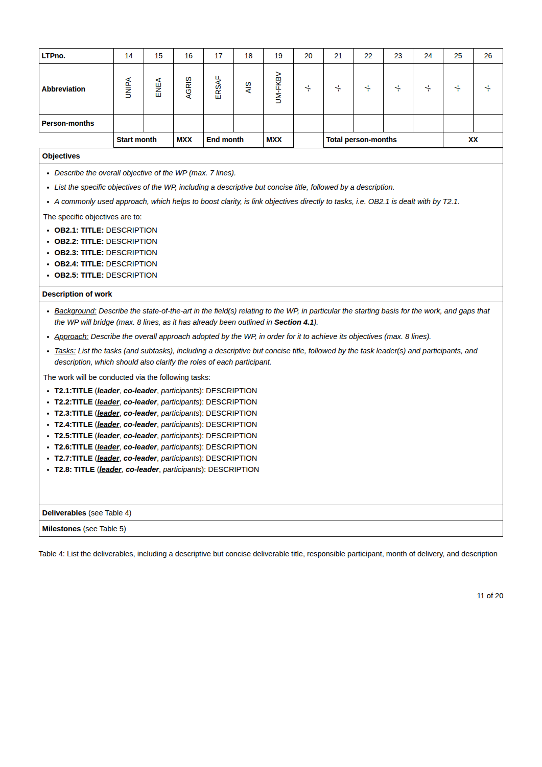| LTPno. | 14 | 15 | 16 | 17 | 18 | 19 | 20 | 21 | 22 | 23 | 24 | 25 | 26 |
| Abbreviation | UNIPA | ENEA | AGRIS | ERSAF | AIS | UM-FKBV | -/- | -/- | -/- | -/- | -/- | -/- | -/- |
| Person-months | | | | | | | | | | | | | |
| | Start month | MXX | End month | MXX | | Total person-months | XX |
Objectives
Describe the overall objective of the WP (max. 7 lines).
List the specific objectives of the WP, including a descriptive but concise title, followed by a description.
A commonly used approach, which helps to boost clarity, is link objectives directly to tasks, i.e. OB2.1 is dealt with by T2.1.
The specific objectives are to:
OB2.1: TITLE: DESCRIPTION
OB2.2: TITLE: DESCRIPTION
OB2.3: TITLE: DESCRIPTION
OB2.4: TITLE: DESCRIPTION
OB2.5: TITLE: DESCRIPTION
Description of work
Background: Describe the state-of-the-art in the field(s) relating to the WP, in particular the starting basis for the work, and gaps that the WP will bridge (max. 8 lines, as it has already been outlined in Section 4.1).
Approach: Describe the overall approach adopted by the WP, in order for it to achieve its objectives (max. 8 lines).
Tasks: List the tasks (and subtasks), including a descriptive but concise title, followed by the task leader(s) and participants, and description, which should also clarify the roles of each participant.
The work will be conducted via the following tasks:
T2.1:TITLE (leader, co-leader, participants): DESCRIPTION
T2.2:TITLE (leader, co-leader, participants): DESCRIPTION
T2.3:TITLE (leader, co-leader, participants): DESCRIPTION
T2.4:TITLE (leader, co-leader, participants): DESCRIPTION
T2.5:TITLE (leader, co-leader, participants): DESCRIPTION
T2.6:TITLE (leader, co-leader, participants): DESCRIPTION
T2.7:TITLE (leader, co-leader, participants): DESCRIPTION
T2.8: TITLE (leader, co-leader, participants): DESCRIPTION
Deliverables (see Table 4)
Milestones (see Table 5)
Table 4: List the deliverables, including a descriptive but concise deliverable title, responsible participant, month of delivery, and description
11 of 20